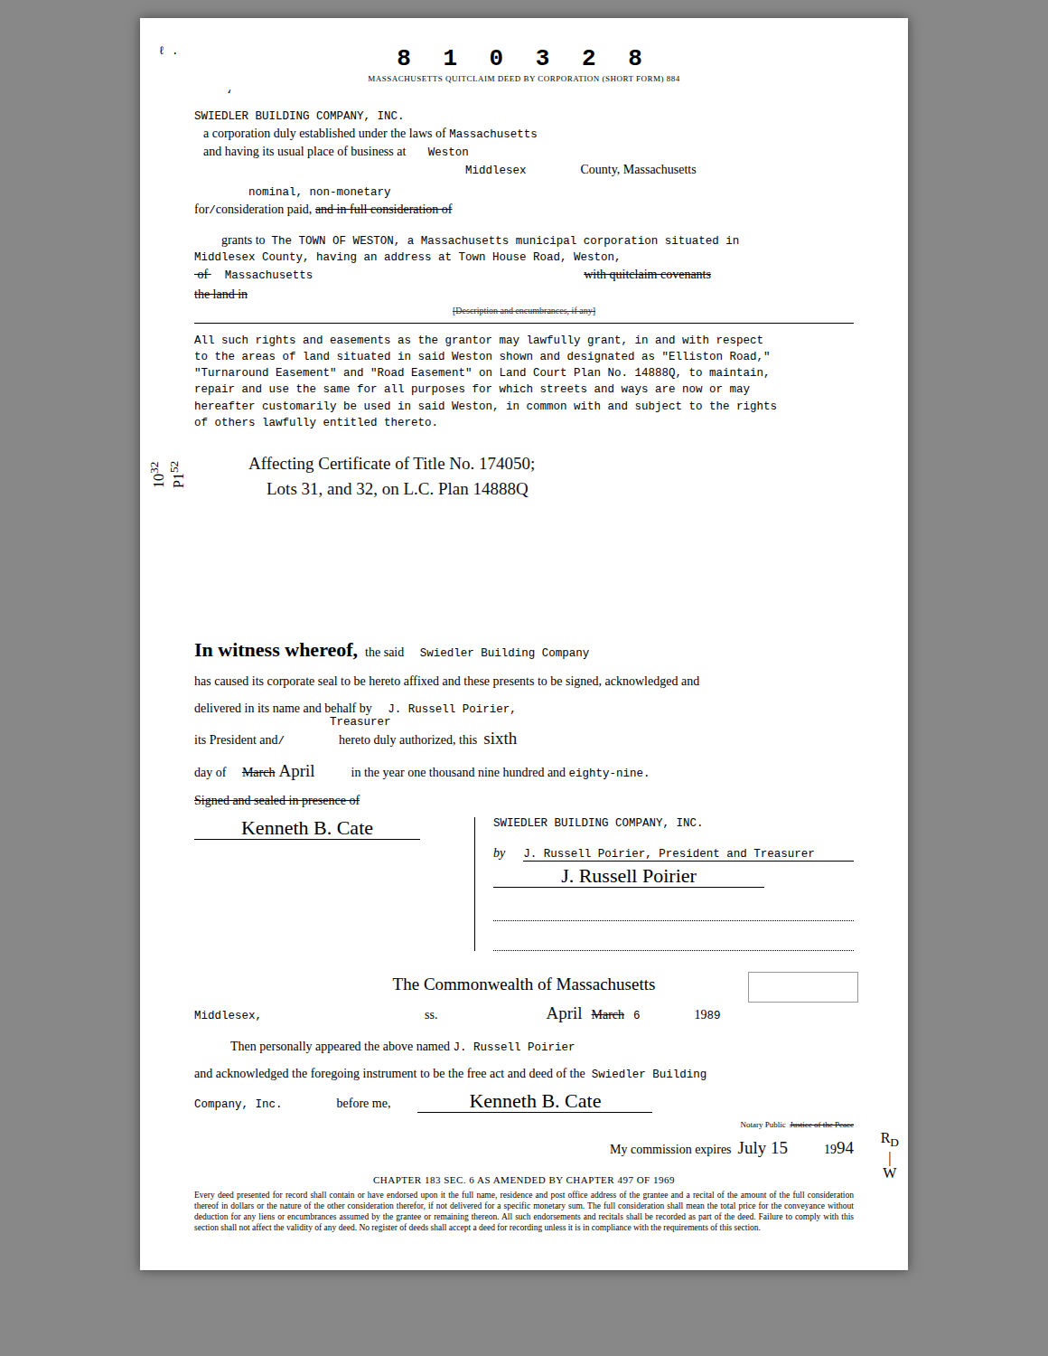8 1 0 3 2 8
MASSACHUSETTS QUITCLAIM DEED BY CORPORATION (SHORT FORM) 884
ℓ .     
‘
SWIEDLER BUILDING COMPANY, INC.
a corporation duly established under the laws of Massachusetts
and having its usual place of business at Weston
Middlesex County, Massachusetts
nominal, non-monetary
for/consideration paid, and in full consideration of
grants to The TOWN OF WESTON, a Massachusetts municipal corporation situated in
Middlesex County, having an address at Town House Road, Weston,
of Massachusetts with quitclaim covenants
the land in
[Description and encumbrances, if any]
All such rights and easements as the grantor may lawfully grant, in and with respect
to the areas of land situated in said Weston shown and designated as "Elliston Road,"
"Turnaround Easement" and "Road Easement" on Land Court Plan No. 14888Q, to maintain,
repair and use the same for all purposes for which streets and ways are now or may
hereafter customarily be used in said Weston, in common with and subject to the rights
of others lawfully entitled thereto.
Affecting Certificate of Title No. 174050;
Lots 31, and 32, on L.C. Plan 14888Q
1032
P152
In witness whereof, the said Swiedler Building Company
has caused its corporate seal to be hereto affixed and these presents to be signed, acknowledged and
delivered in its name and behalf by J. Russell Poirier,
Treasurer
its President and/ hereto duly authorized, this sixth
day of March April in the year one thousand nine hundred and eighty-nine.
Signed and sealed in presence of
Kenneth B. Cate
SWIEDLER BUILDING COMPANY, INC.
by J. Russell Poirier, President and Treasurer
J. Russell Poirier
The Commonwealth of Massachusetts
Middlesex, ss. April March 6 1989
Then personally appeared the above named J. Russell Poirier
and acknowledged the foregoing instrument to be the free act and deed of the Swiedler Building
Company, Inc. before me, Kenneth B. Cate
Notary Public Justice of the Peace
My commission expires July 15 19 94
CHAPTER 183 SEC. 6 AS AMENDED BY CHAPTER 497 OF 1969
Every deed presented for record shall contain or have endorsed upon it the full name, residence and post office address of the grantee and a recital of the amount of the full consideration thereof in dollars or the nature of the other consideration therefor, if not delivered for a specific monetary sum. The full consideration shall mean the total price for the conveyance without deduction for any liens or encumbrances assumed by the grantee or remaining thereon. All such endorsements and recitals shall be recorded as part of the deed. Failure to comply with this section shall not affect the validity of any deed. No register of deeds shall accept a deed for recording unless it is in compliance with the requirements of this section.
RD
|
W